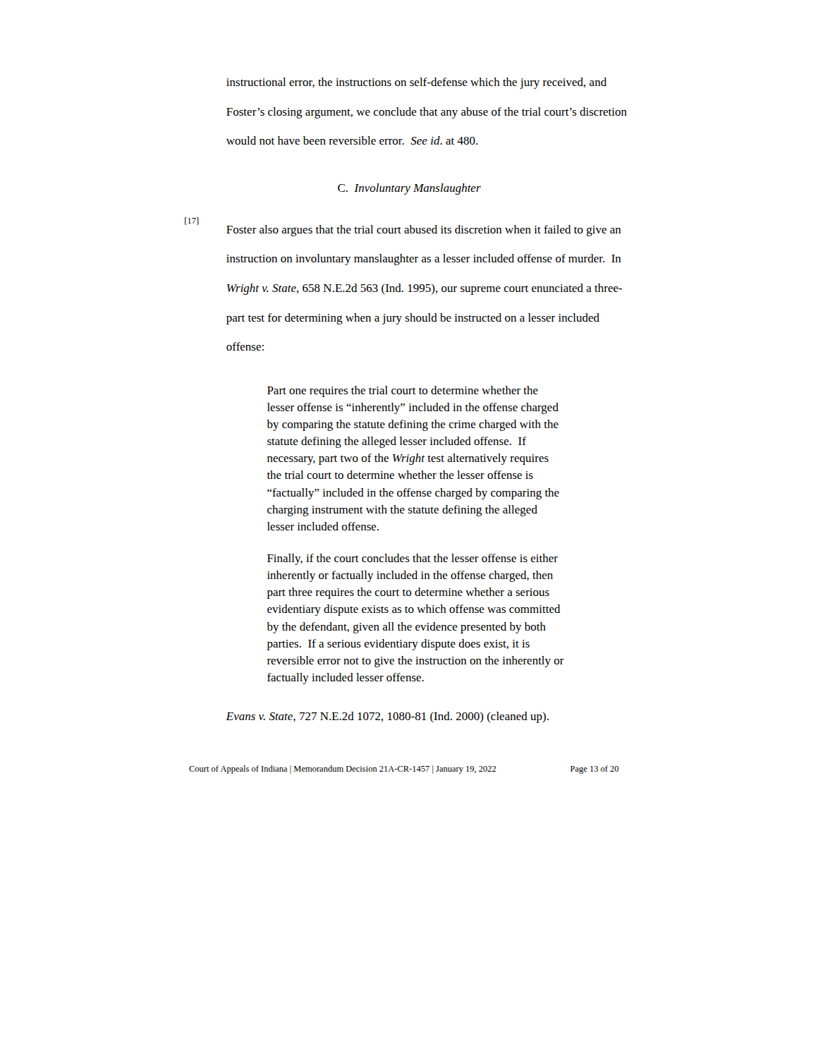instructional error, the instructions on self-defense which the jury received, and Foster’s closing argument, we conclude that any abuse of the trial court’s discretion would not have been reversible error. See id. at 480.
C. Involuntary Manslaughter
[17]
Foster also argues that the trial court abused its discretion when it failed to give an instruction on involuntary manslaughter as a lesser included offense of murder. In Wright v. State, 658 N.E.2d 563 (Ind. 1995), our supreme court enunciated a three-part test for determining when a jury should be instructed on a lesser included offense:
Part one requires the trial court to determine whether the lesser offense is “inherently” included in the offense charged by comparing the statute defining the crime charged with the statute defining the alleged lesser included offense. If necessary, part two of the Wright test alternatively requires the trial court to determine whether the lesser offense is “factually” included in the offense charged by comparing the charging instrument with the statute defining the alleged lesser included offense.
Finally, if the court concludes that the lesser offense is either inherently or factually included in the offense charged, then part three requires the court to determine whether a serious evidentiary dispute exists as to which offense was committed by the defendant, given all the evidence presented by both parties. If a serious evidentiary dispute does exist, it is reversible error not to give the instruction on the inherently or factually included lesser offense.
Evans v. State, 727 N.E.2d 1072, 1080-81 (Ind. 2000) (cleaned up).
Court of Appeals of Indiana | Memorandum Decision 21A-CR-1457 | January 19, 2022 Page 13 of 20